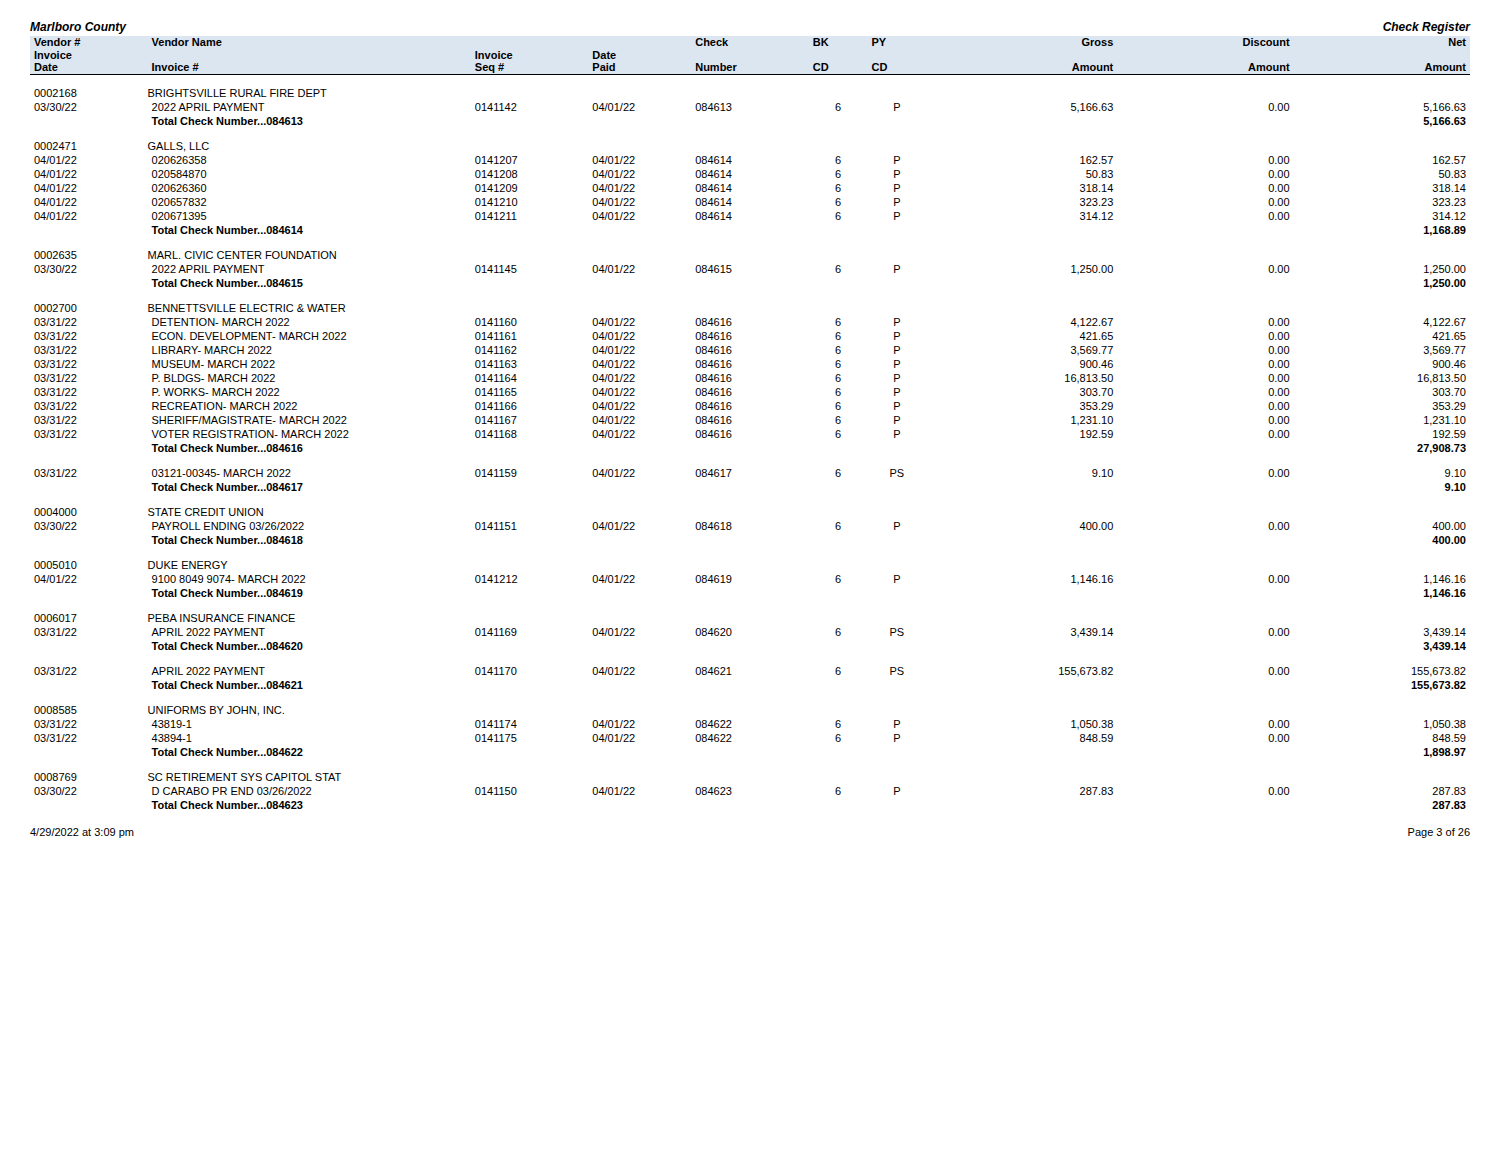Marlboro County
Check Register
| Vendor # | Vendor Name | | | Check | BK | PY | Gross | Discount | Net |
| --- | --- | --- | --- | --- | --- | --- | --- | --- | --- |
| Invoice Date | Invoice # | Invoice Seq # | Date Paid | Number | CD | CD | Amount | Amount | Amount |
| 0002168 | BRIGHTSVILLE RURAL FIRE DEPT | | | | | | | | |
| 03/30/22 | 2022 APRIL PAYMENT | 0141142 | 04/01/22 | 084613 | 6 | P | 5,166.63 | 0.00 | 5,166.63 |
| | Total Check Number...084613 | | | | | | | | 5,166.63 |
| 0002471 | GALLS, LLC | | | | | | | | |
| 04/01/22 | 020626358 | 0141207 | 04/01/22 | 084614 | 6 | P | 162.57 | 0.00 | 162.57 |
| 04/01/22 | 020584870 | 0141208 | 04/01/22 | 084614 | 6 | P | 50.83 | 0.00 | 50.83 |
| 04/01/22 | 020626360 | 0141209 | 04/01/22 | 084614 | 6 | P | 318.14 | 0.00 | 318.14 |
| 04/01/22 | 020657832 | 0141210 | 04/01/22 | 084614 | 6 | P | 323.23 | 0.00 | 323.23 |
| 04/01/22 | 020671395 | 0141211 | 04/01/22 | 084614 | 6 | P | 314.12 | 0.00 | 314.12 |
| | Total Check Number...084614 | | | | | | | | 1,168.89 |
| 0002635 | MARL. CIVIC CENTER FOUNDATION | | | | | | | | |
| 03/30/22 | 2022 APRIL PAYMENT | 0141145 | 04/01/22 | 084615 | 6 | P | 1,250.00 | 0.00 | 1,250.00 |
| | Total Check Number...084615 | | | | | | | | 1,250.00 |
| 0002700 | BENNETTSVILLE ELECTRIC & WATER | | | | | | | | |
| 03/31/22 | DETENTION- MARCH 2022 | 0141160 | 04/01/22 | 084616 | 6 | P | 4,122.67 | 0.00 | 4,122.67 |
| 03/31/22 | ECON. DEVELOPMENT- MARCH 2022 | 0141161 | 04/01/22 | 084616 | 6 | P | 421.65 | 0.00 | 421.65 |
| 03/31/22 | LIBRARY- MARCH 2022 | 0141162 | 04/01/22 | 084616 | 6 | P | 3,569.77 | 0.00 | 3,569.77 |
| 03/31/22 | MUSEUM- MARCH 2022 | 0141163 | 04/01/22 | 084616 | 6 | P | 900.46 | 0.00 | 900.46 |
| 03/31/22 | P. BLDGS- MARCH 2022 | 0141164 | 04/01/22 | 084616 | 6 | P | 16,813.50 | 0.00 | 16,813.50 |
| 03/31/22 | P. WORKS- MARCH 2022 | 0141165 | 04/01/22 | 084616 | 6 | P | 303.70 | 0.00 | 303.70 |
| 03/31/22 | RECREATION- MARCH 2022 | 0141166 | 04/01/22 | 084616 | 6 | P | 353.29 | 0.00 | 353.29 |
| 03/31/22 | SHERIFF/MAGISTRATE- MARCH 2022 | 0141167 | 04/01/22 | 084616 | 6 | P | 1,231.10 | 0.00 | 1,231.10 |
| 03/31/22 | VOTER REGISTRATION- MARCH 2022 | 0141168 | 04/01/22 | 084616 | 6 | P | 192.59 | 0.00 | 192.59 |
| | Total Check Number...084616 | | | | | | | | 27,908.73 |
| 03/31/22 | 03121-00345- MARCH 2022 | 0141159 | 04/01/22 | 084617 | 6 | PS | 9.10 | 0.00 | 9.10 |
| | Total Check Number...084617 | | | | | | | | 9.10 |
| 0004000 | STATE CREDIT UNION | | | | | | | | |
| 03/30/22 | PAYROLL ENDING 03/26/2022 | 0141151 | 04/01/22 | 084618 | 6 | P | 400.00 | 0.00 | 400.00 |
| | Total Check Number...084618 | | | | | | | | 400.00 |
| 0005010 | DUKE ENERGY | | | | | | | | |
| 04/01/22 | 9100 8049 9074- MARCH 2022 | 0141212 | 04/01/22 | 084619 | 6 | P | 1,146.16 | 0.00 | 1,146.16 |
| | Total Check Number...084619 | | | | | | | | 1,146.16 |
| 0006017 | PEBA INSURANCE FINANCE | | | | | | | | |
| 03/31/22 | APRIL 2022 PAYMENT | 0141169 | 04/01/22 | 084620 | 6 | PS | 3,439.14 | 0.00 | 3,439.14 |
| | Total Check Number...084620 | | | | | | | | 3,439.14 |
| 03/31/22 | APRIL 2022 PAYMENT | 0141170 | 04/01/22 | 084621 | 6 | PS | 155,673.82 | 0.00 | 155,673.82 |
| | Total Check Number...084621 | | | | | | | | 155,673.82 |
| 0008585 | UNIFORMS BY JOHN, INC. | | | | | | | | |
| 03/31/22 | 43819-1 | 0141174 | 04/01/22 | 084622 | 6 | P | 1,050.38 | 0.00 | 1,050.38 |
| 03/31/22 | 43894-1 | 0141175 | 04/01/22 | 084622 | 6 | P | 848.59 | 0.00 | 848.59 |
| | Total Check Number...084622 | | | | | | | | 1,898.97 |
| 0008769 | SC RETIREMENT SYS CAPITOL STAT | | | | | | | | |
| 03/30/22 | D CARABO PR END 03/26/2022 | 0141150 | 04/01/22 | 084623 | 6 | P | 287.83 | 0.00 | 287.83 |
| | Total Check Number...084623 | | | | | | | | 287.83 |
4/29/2022 at 3:09 pm Page 3 of 26